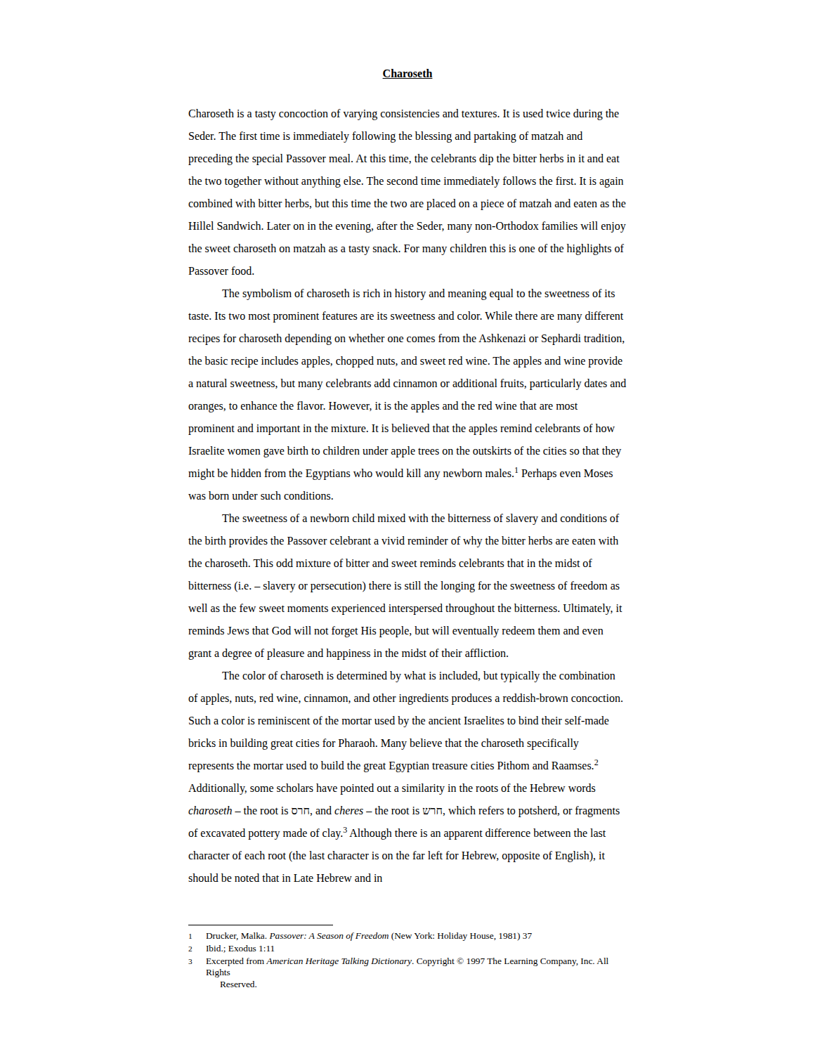Charoseth
Charoseth is a tasty concoction of varying consistencies and textures. It is used twice during the Seder. The first time is immediately following the blessing and partaking of matzah and preceding the special Passover meal. At this time, the celebrants dip the bitter herbs in it and eat the two together without anything else. The second time immediately follows the first. It is again combined with bitter herbs, but this time the two are placed on a piece of matzah and eaten as the Hillel Sandwich. Later on in the evening, after the Seder, many non-Orthodox families will enjoy the sweet charoseth on matzah as a tasty snack. For many children this is one of the highlights of Passover food.
The symbolism of charoseth is rich in history and meaning equal to the sweetness of its taste. Its two most prominent features are its sweetness and color. While there are many different recipes for charoseth depending on whether one comes from the Ashkenazi or Sephardi tradition, the basic recipe includes apples, chopped nuts, and sweet red wine. The apples and wine provide a natural sweetness, but many celebrants add cinnamon or additional fruits, particularly dates and oranges, to enhance the flavor. However, it is the apples and the red wine that are most prominent and important in the mixture. It is believed that the apples remind celebrants of how Israelite women gave birth to children under apple trees on the outskirts of the cities so that they might be hidden from the Egyptians who would kill any newborn males.1 Perhaps even Moses was born under such conditions.
The sweetness of a newborn child mixed with the bitterness of slavery and conditions of the birth provides the Passover celebrant a vivid reminder of why the bitter herbs are eaten with the charoseth. This odd mixture of bitter and sweet reminds celebrants that in the midst of bitterness (i.e. – slavery or persecution) there is still the longing for the sweetness of freedom as well as the few sweet moments experienced interspersed throughout the bitterness. Ultimately, it reminds Jews that God will not forget His people, but will eventually redeem them and even grant a degree of pleasure and happiness in the midst of their affliction.
The color of charoseth is determined by what is included, but typically the combination of apples, nuts, red wine, cinnamon, and other ingredients produces a reddish-brown concoction. Such a color is reminiscent of the mortar used by the ancient Israelites to bind their self-made bricks in building great cities for Pharaoh. Many believe that the charoseth specifically represents the mortar used to build the great Egyptian treasure cities Pithom and Raamses.2 Additionally, some scholars have pointed out a similarity in the roots of the Hebrew words charoseth – the root is חרס, and cheres – the root is חרש, which refers to potsherd, or fragments of excavated pottery made of clay.3 Although there is an apparent difference between the last character of each root (the last character is on the far left for Hebrew, opposite of English), it should be noted that in Late Hebrew and in
1
Drucker, Malka. Passover: A Season of Freedom (New York: Holiday House, 1981) 37
2
Ibid.; Exodus 1:11
3
Excerpted from American Heritage Talking Dictionary. Copyright © 1997 The Learning Company, Inc. All Rights Reserved.